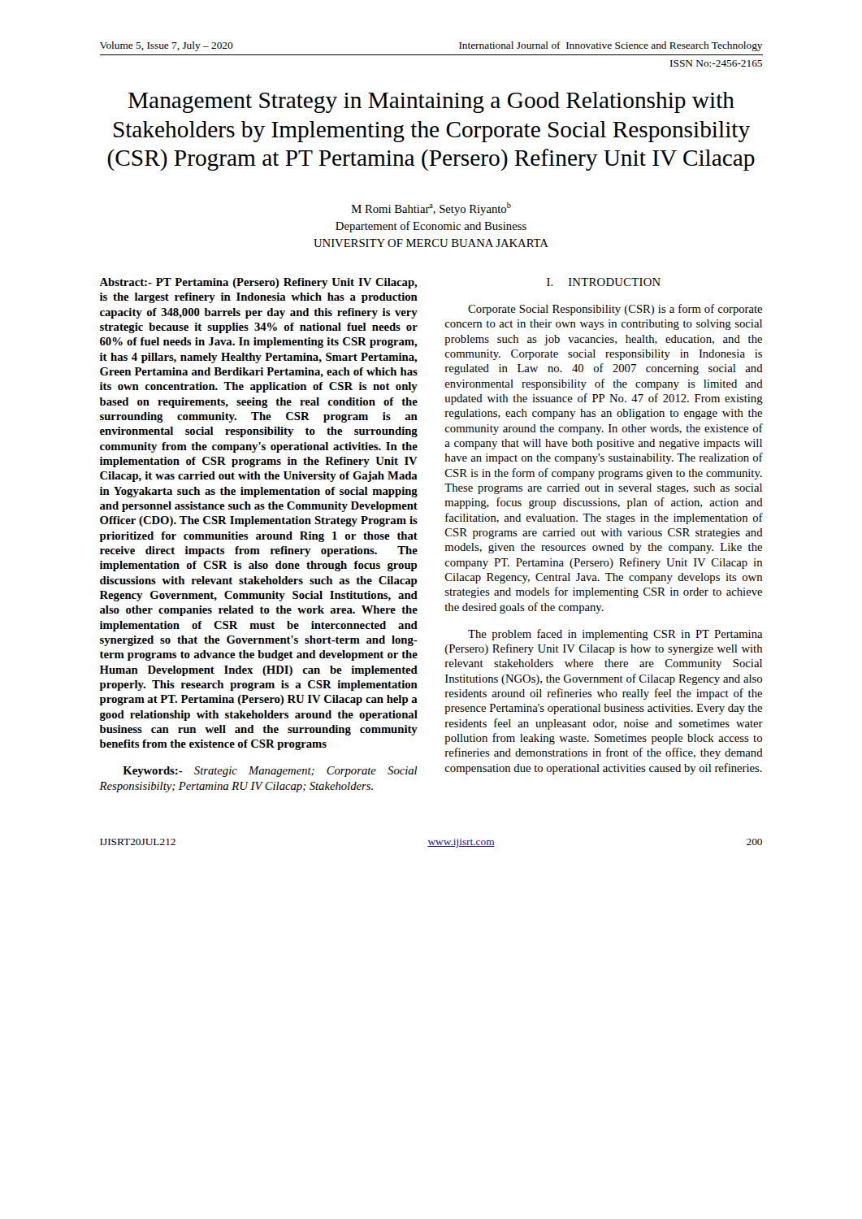Volume 5, Issue 7, July – 2020
International Journal of Innovative Science and Research Technology
ISSN No:-2456-2165
Management Strategy in Maintaining a Good Relationship with Stakeholders by Implementing the Corporate Social Responsibility (CSR) Program at PT Pertamina (Persero) Refinery Unit IV Cilacap
M Romi Bahtiara, Setyo Riyantob
Departement of Economic and Business
UNIVERSITY OF MERCU BUANA JAKARTA
Abstract:- PT Pertamina (Persero) Refinery Unit IV Cilacap, is the largest refinery in Indonesia which has a production capacity of 348,000 barrels per day and this refinery is very strategic because it supplies 34% of national fuel needs or 60% of fuel needs in Java. In implementing its CSR program, it has 4 pillars, namely Healthy Pertamina, Smart Pertamina, Green Pertamina and Berdikari Pertamina, each of which has its own concentration. The application of CSR is not only based on requirements, seeing the real condition of the surrounding community. The CSR program is an environmental social responsibility to the surrounding community from the company's operational activities. In the implementation of CSR programs in the Refinery Unit IV Cilacap, it was carried out with the University of Gajah Mada in Yogyakarta such as the implementation of social mapping and personnel assistance such as the Community Development Officer (CDO). The CSR Implementation Strategy Program is prioritized for communities around Ring 1 or those that receive direct impacts from refinery operations. The implementation of CSR is also done through focus group discussions with relevant stakeholders such as the Cilacap Regency Government, Community Social Institutions, and also other companies related to the work area. Where the implementation of CSR must be interconnected and synergized so that the Government's short-term and long-term programs to advance the budget and development or the Human Development Index (HDI) can be implemented properly. This research program is a CSR implementation program at PT. Pertamina (Persero) RU IV Cilacap can help a good relationship with stakeholders around the operational business can run well and the surrounding community benefits from the existence of CSR programs
Keywords:- Strategic Management; Corporate Social Responsisibilty; Pertamina RU IV Cilacap; Stakeholders.
I. INTRODUCTION
Corporate Social Responsibility (CSR) is a form of corporate concern to act in their own ways in contributing to solving social problems such as job vacancies, health, education, and the community. Corporate social responsibility in Indonesia is regulated in Law no. 40 of 2007 concerning social and environmental responsibility of the company is limited and updated with the issuance of PP No. 47 of 2012. From existing regulations, each company has an obligation to engage with the community around the company. In other words, the existence of a company that will have both positive and negative impacts will have an impact on the company's sustainability. The realization of CSR is in the form of company programs given to the community. These programs are carried out in several stages, such as social mapping, focus group discussions, plan of action, action and facilitation, and evaluation. The stages in the implementation of CSR programs are carried out with various CSR strategies and models, given the resources owned by the company. Like the company PT. Pertamina (Persero) Refinery Unit IV Cilacap in Cilacap Regency, Central Java. The company develops its own strategies and models for implementing CSR in order to achieve the desired goals of the company.
The problem faced in implementing CSR in PT Pertamina (Persero) Refinery Unit IV Cilacap is how to synergize well with relevant stakeholders where there are Community Social Institutions (NGOs), the Government of Cilacap Regency and also residents around oil refineries who really feel the impact of the presence Pertamina's operational business activities. Every day the residents feel an unpleasant odor, noise and sometimes water pollution from leaking waste. Sometimes people block access to refineries and demonstrations in front of the office, they demand compensation due to operational activities caused by oil refineries.
IJISRT20JUL212
www.ijisrt.com
200